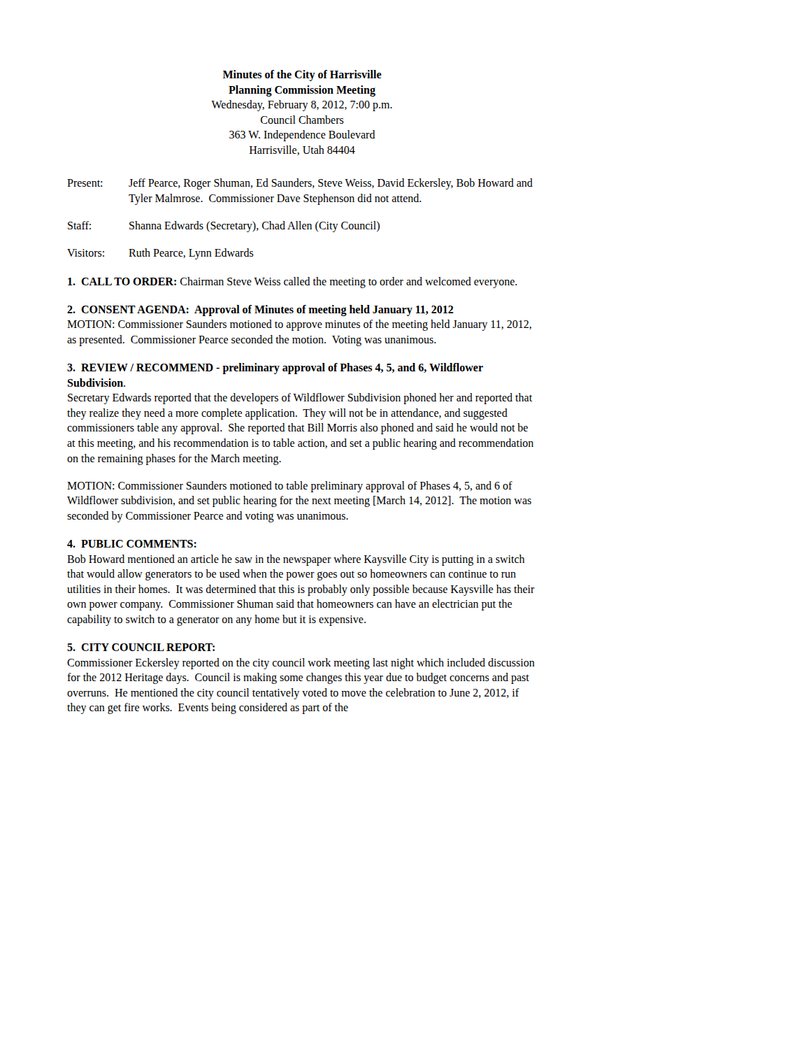Minutes of the City of Harrisville Planning Commission Meeting Wednesday, February 8, 2012, 7:00 p.m. Council Chambers 363 W. Independence Boulevard Harrisville, Utah 84404
Present:
Jeff Pearce, Roger Shuman, Ed Saunders, Steve Weiss, David Eckersley, Bob Howard and Tyler Malmrose. Commissioner Dave Stephenson did not attend.
Staff:
Shanna Edwards (Secretary), Chad Allen (City Council)
Visitors:
Ruth Pearce, Lynn Edwards
1. CALL TO ORDER: Chairman Steve Weiss called the meeting to order and welcomed everyone.
2. CONSENT AGENDA: Approval of Minutes of meeting held January 11, 2012
MOTION: Commissioner Saunders motioned to approve minutes of the meeting held January 11, 2012, as presented. Commissioner Pearce seconded the motion. Voting was unanimous.
3. REVIEW / RECOMMEND - preliminary approval of Phases 4, 5, and 6, Wildflower Subdivision.
Secretary Edwards reported that the developers of Wildflower Subdivision phoned her and reported that they realize they need a more complete application. They will not be in attendance, and suggested commissioners table any approval. She reported that Bill Morris also phoned and said he would not be at this meeting, and his recommendation is to table action, and set a public hearing and recommendation on the remaining phases for the March meeting.
MOTION: Commissioner Saunders motioned to table preliminary approval of Phases 4, 5, and 6 of Wildflower subdivision, and set public hearing for the next meeting [March 14, 2012]. The motion was seconded by Commissioner Pearce and voting was unanimous.
4. PUBLIC COMMENTS:
Bob Howard mentioned an article he saw in the newspaper where Kaysville City is putting in a switch that would allow generators to be used when the power goes out so homeowners can continue to run utilities in their homes. It was determined that this is probably only possible because Kaysville has their own power company. Commissioner Shuman said that homeowners can have an electrician put the capability to switch to a generator on any home but it is expensive.
5. CITY COUNCIL REPORT:
Commissioner Eckersley reported on the city council work meeting last night which included discussion for the 2012 Heritage days. Council is making some changes this year due to budget concerns and past overruns. He mentioned the city council tentatively voted to move the celebration to June 2, 2012, if they can get fire works. Events being considered as part of the